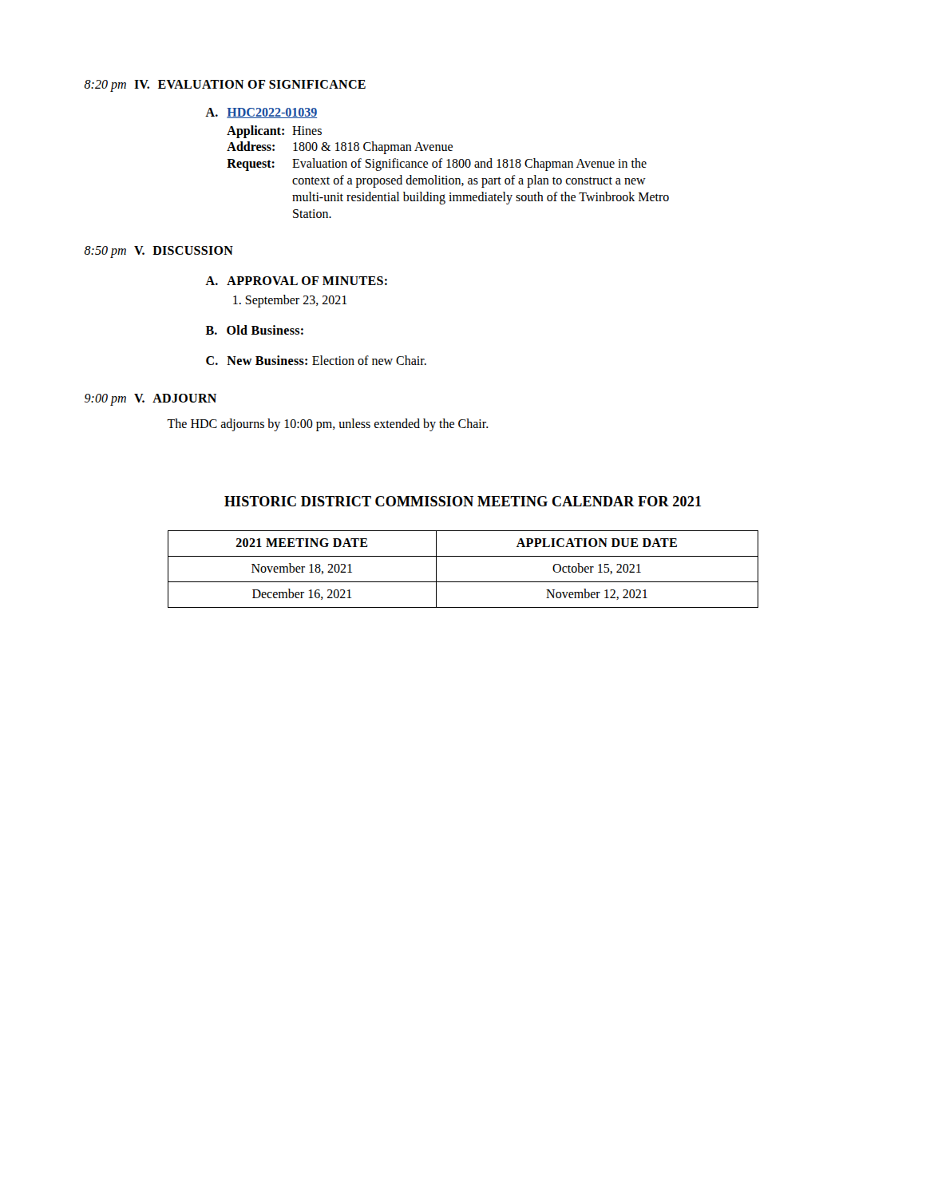8:20 pm IV. EVALUATION OF SIGNIFICANCE
A.
HDC2022-01039
| Applicant: | Hines |
| Address: | 1800 & 1818 Chapman Avenue |
| Request: | Evaluation of Significance of 1800 and 1818 Chapman Avenue in the context of a proposed demolition, as part of a plan to construct a new multi-unit residential building immediately south of the Twinbrook Metro Station. |
8:50 pm V. DISCUSSION
A.
APPROVAL OF MINUTES:
September 23, 2021
B.
Old Business:
C.
New Business: Election of new Chair.
9:00 pm V. ADJOURN
The HDC adjourns by 10:00 pm, unless extended by the Chair.
HISTORIC DISTRICT COMMISSION MEETING CALENDAR FOR 2021
| 2021 MEETING DATE | APPLICATION DUE DATE |
| --- | --- |
| November 18, 2021 | October 15, 2021 |
| December 16, 2021 | November 12, 2021 |